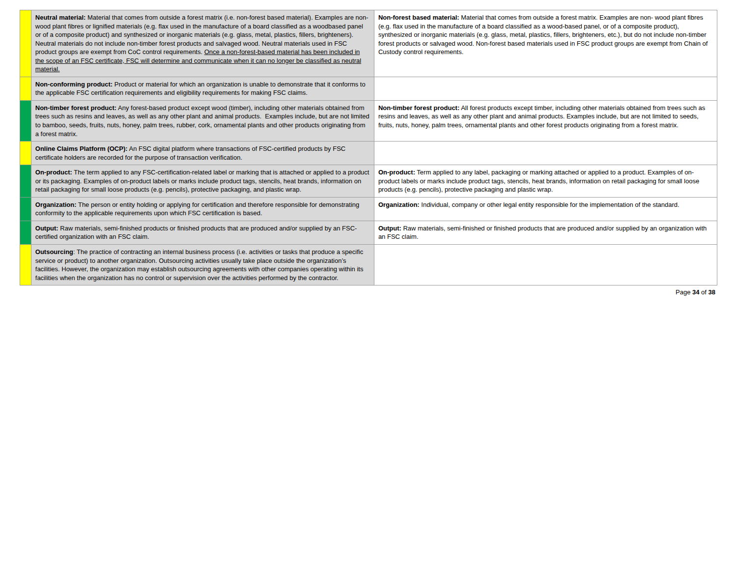| | Neutral material: Material that comes from outside a forest matrix (i.e. non-forest based material). Examples are non-wood plant fibres or lignified materials (e.g. flax used in the manufacture of a board classified as a woodbased panel or of a composite product) and synthesized or inorganic materials (e.g. glass, metal, plastics, fillers, brighteners). Neutral materials do not include non-timber forest products and salvaged wood. Neutral materials used in FSC product groups are exempt from CoC control requirements. Once a non-forest-based material has been included in the scope of an FSC certificate, FSC will determine and communicate when it can no longer be classified as neutral material. | Non-forest based material: Material that comes from outside a forest matrix. Examples are non- wood plant fibres (e.g. flax used in the manufacture of a board classified as a wood-based panel, or of a composite product), synthesized or inorganic materials (e.g. glass, metal, plastics, fillers, brighteners, etc.), but do not include non-timber forest products or salvaged wood. Non-forest based materials used in FSC product groups are exempt from Chain of Custody control requirements. |
| | Non-conforming product: Product or material for which an organization is unable to demonstrate that it conforms to the applicable FSC certification requirements and eligibility requirements for making FSC claims. | |
| | Non-timber forest product: Any forest-based product except wood (timber), including other materials obtained from trees such as resins and leaves, as well as any other plant and animal products. Examples include, but are not limited to bamboo, seeds, fruits, nuts, honey, palm trees, rubber, cork, ornamental plants and other products originating from a forest matrix. | Non-timber forest product: All forest products except timber, including other materials obtained from trees such as resins and leaves, as well as any other plant and animal products. Examples include, but are not limited to seeds, fruits, nuts, honey, palm trees, ornamental plants and other forest products originating from a forest matrix. |
| | Online Claims Platform (OCP): An FSC digital platform where transactions of FSC-certified products by FSC certificate holders are recorded for the purpose of transaction verification. | |
| | On-product: The term applied to any FSC-certification-related label or marking that is attached or applied to a product or its packaging. Examples of on-product labels or marks include product tags, stencils, heat brands, information on retail packaging for small loose products (e.g. pencils), protective packaging, and plastic wrap. | On-product: Term applied to any label, packaging or marking attached or applied to a product. Examples of on-product labels or marks include product tags, stencils, heat brands, information on retail packaging for small loose products (e.g. pencils), protective packaging and plastic wrap. |
| | Organization: The person or entity holding or applying for certification and therefore responsible for demonstrating conformity to the applicable requirements upon which FSC certification is based. | Organization: Individual, company or other legal entity responsible for the implementation of the standard. |
| | Output: Raw materials, semi-finished products or finished products that are produced and/or supplied by an FSC-certified organization with an FSC claim. | Output: Raw materials, semi-finished or finished products that are produced and/or supplied by an organization with an FSC claim. |
| | Outsourcing : The practice of contracting an internal business process (i.e. activities or tasks that produce a specific service or product) to another organization. Outsourcing activities usually take place outside the organization’s facilities. However, the organization may establish outsourcing agreements with other companies operating within its facilities when the organization has no control or supervision over the activities performed by the contractor. | |
Page 34 of 38